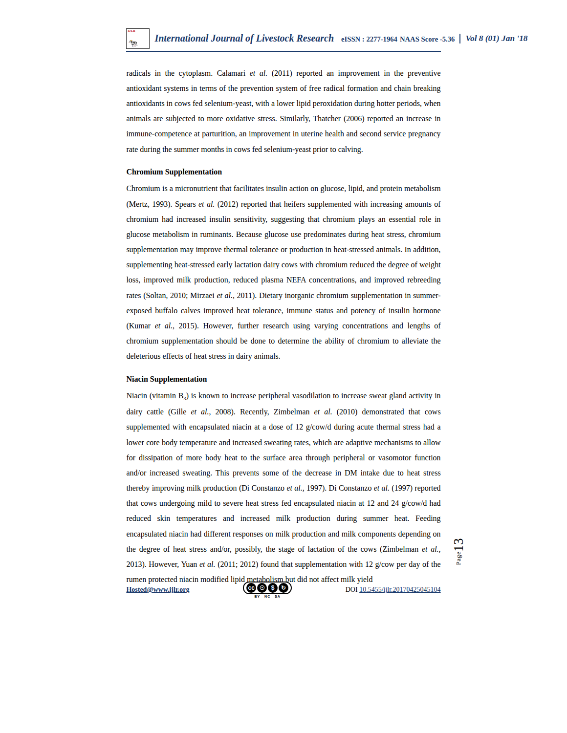IJLR 🐄
International Journal of Livestock Research eISSN : 2277-1964 NAAS Score -5.36
Vol 8 (01) Jan '18
radicals in the cytoplasm. Calamari et al. (2011) reported an improvement in the preventive antioxidant systems in terms of the prevention system of free radical formation and chain breaking antioxidants in cows fed selenium-yeast, with a lower lipid peroxidation during hotter periods, when animals are subjected to more oxidative stress. Similarly, Thatcher (2006) reported an increase in immune-competence at parturition, an improvement in uterine health and second service pregnancy rate during the summer months in cows fed selenium-yeast prior to calving.
Chromium Supplementation
Chromium is a micronutrient that facilitates insulin action on glucose, lipid, and protein metabolism (Mertz, 1993). Spears et al. (2012) reported that heifers supplemented with increasing amounts of chromium had increased insulin sensitivity, suggesting that chromium plays an essential role in glucose metabolism in ruminants. Because glucose use predominates during heat stress, chromium supplementation may improve thermal tolerance or production in heat-stressed animals. In addition, supplementing heat-stressed early lactation dairy cows with chromium reduced the degree of weight loss, improved milk production, reduced plasma NEFA concentrations, and improved rebreeding rates (Soltan, 2010; Mirzaei et al., 2011). Dietary inorganic chromium supplementation in summer-exposed buffalo calves improved heat tolerance, immune status and potency of insulin hormone (Kumar et al., 2015). However, further research using varying concentrations and lengths of chromium supplementation should be done to determine the ability of chromium to alleviate the deleterious effects of heat stress in dairy animals.
Niacin Supplementation
Niacin (vitamin B3) is known to increase peripheral vasodilation to increase sweat gland activity in dairy cattle (Gille et al., 2008). Recently, Zimbelman et al. (2010) demonstrated that cows supplemented with encapsulated niacin at a dose of 12 g/cow/d during acute thermal stress had a lower core body temperature and increased sweating rates, which are adaptive mechanisms to allow for dissipation of more body heat to the surface area through peripheral or vasomotor function and/or increased sweating. This prevents some of the decrease in DM intake due to heat stress thereby improving milk production (Di Constanzo et al., 1997). Di Constanzo et al. (1997) reported that cows undergoing mild to severe heat stress fed encapsulated niacin at 12 and 24 g/cow/d had reduced skin temperatures and increased milk production during summer heat. Feeding encapsulated niacin had different responses on milk production and milk components depending on the degree of heat stress and/or, possibly, the stage of lactation of the cows (Zimbelman et al., 2013). However, Yuan et al. (2011; 2012) found that supplementation with 12 g/cow per day of the rumen protected niacin modified lipid metabolism but did not affect milk yield
Page13
Hosted@www.ijlr.org
cc ☉ $ ↻
BY NC SA
DOI 10.5455/ijlr.20170425045104